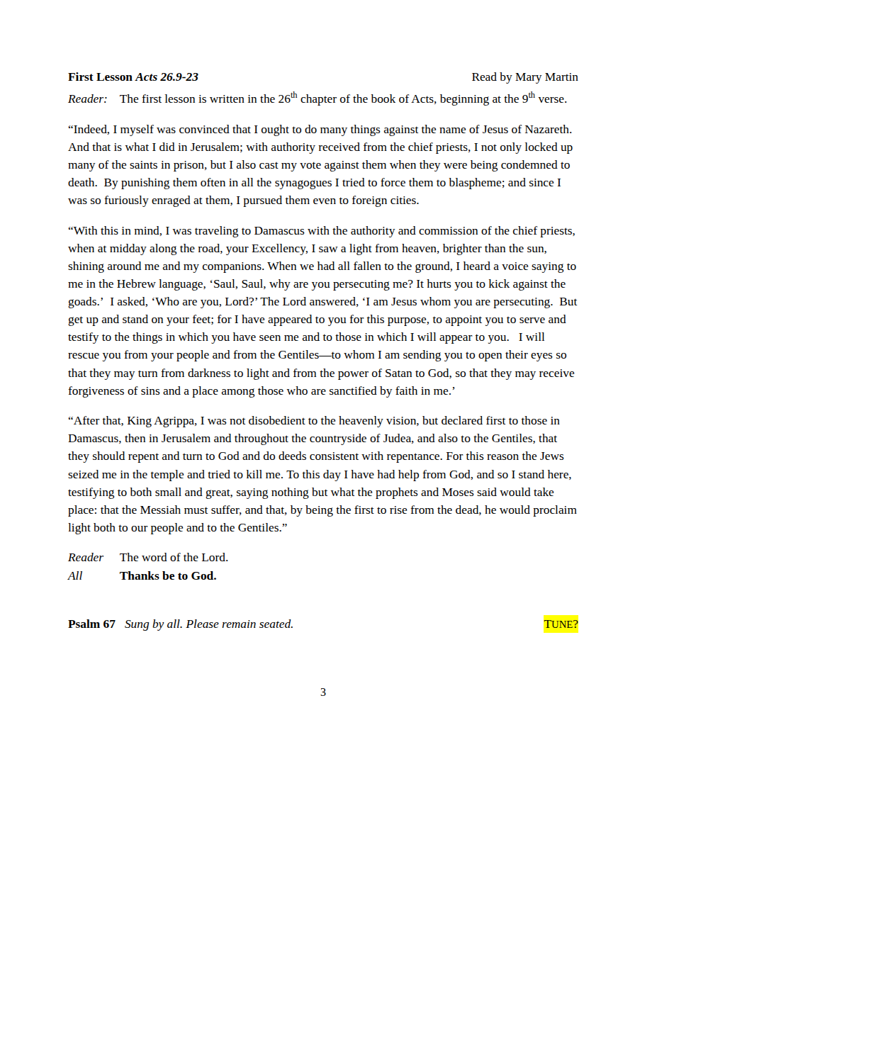First Lesson Acts 26.9-23 Read by Mary Martin
Reader: The first lesson is written in the 26th chapter of the book of Acts, beginning at the 9th verse.
“Indeed, I myself was convinced that I ought to do many things against the name of Jesus of Nazareth. And that is what I did in Jerusalem; with authority received from the chief priests, I not only locked up many of the saints in prison, but I also cast my vote against them when they were being condemned to death. By punishing them often in all the synagogues I tried to force them to blaspheme; and since I was so furiously enraged at them, I pursued them even to foreign cities.
“With this in mind, I was traveling to Damascus with the authority and commission of the chief priests, when at midday along the road, your Excellency, I saw a light from heaven, brighter than the sun, shining around me and my companions. When we had all fallen to the ground, I heard a voice saying to me in the Hebrew language, ‘Saul, Saul, why are you persecuting me? It hurts you to kick against the goads.’ I asked, ‘Who are you, Lord?’ The Lord answered, ‘I am Jesus whom you are persecuting. But get up and stand on your feet; for I have appeared to you for this purpose, to appoint you to serve and testify to the things in which you have seen me and to those in which I will appear to you. I will rescue you from your people and from the Gentiles—to whom I am sending you to open their eyes so that they may turn from darkness to light and from the power of Satan to God, so that they may receive forgiveness of sins and a place among those who are sanctified by faith in me.’
“After that, King Agrippa, I was not disobedient to the heavenly vision, but declared first to those in Damascus, then in Jerusalem and throughout the countryside of Judea, and also to the Gentiles, that they should repent and turn to God and do deeds consistent with repentance. For this reason the Jews seized me in the temple and tried to kill me. To this day I have had help from God, and so I stand here, testifying to both small and great, saying nothing but what the prophets and Moses said would take place: that the Messiah must suffer, and that, by being the first to rise from the dead, he would proclaim light both to our people and to the Gentiles.”
Reader The word of the Lord.
All Thanks be to God.
Psalm 67 Sung by all. Please remain seated. TUNE?
3